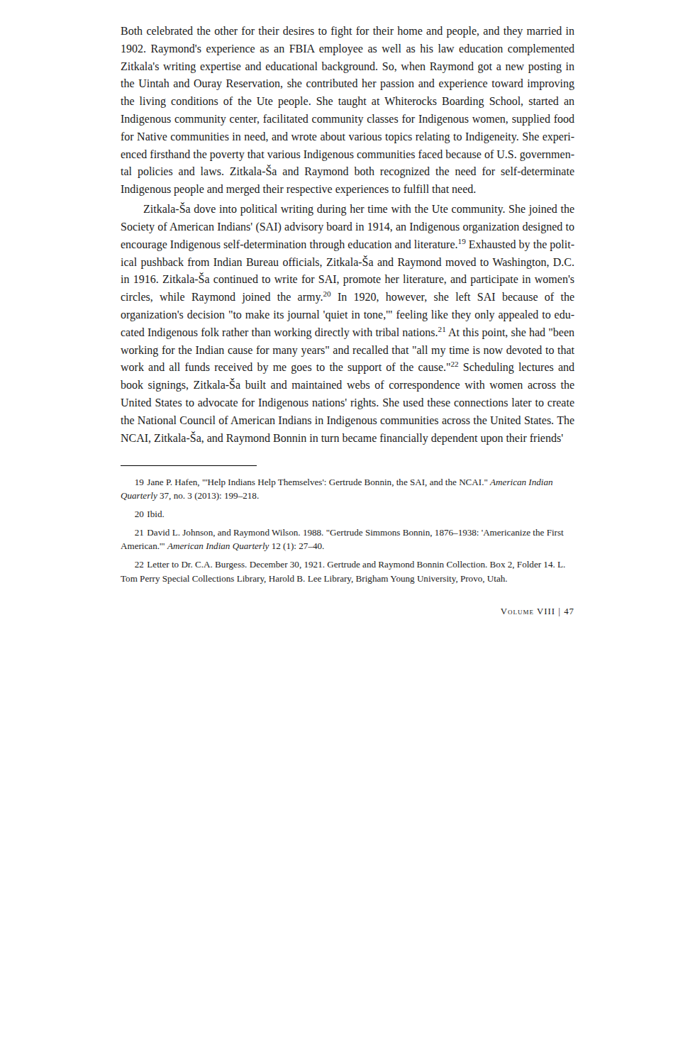Both celebrated the other for their desires to fight for their home and people, and they married in 1902. Raymond's experience as an FBIA employee as well as his law education complemented Zitkala's writing expertise and educational background. So, when Raymond got a new posting in the Uintah and Ouray Reservation, she contributed her passion and experience toward improving the living conditions of the Ute people. She taught at Whiterocks Boarding School, started an Indigenous community center, facilitated community classes for Indigenous women, supplied food for Native communities in need, and wrote about various topics relating to Indigeneity. She experienced firsthand the poverty that various Indigenous communities faced because of U.S. governmental policies and laws. Zitkala-Ša and Raymond both recognized the need for self-determinate Indigenous people and merged their respective experiences to fulfill that need.
Zitkala-Ša dove into political writing during her time with the Ute community. She joined the Society of American Indians' (SAI) advisory board in 1914, an Indigenous organization designed to encourage Indigenous self-determination through education and literature.19 Exhausted by the political pushback from Indian Bureau officials, Zitkala-Ša and Raymond moved to Washington, D.C. in 1916. Zitkala-Ša continued to write for SAI, promote her literature, and participate in women's circles, while Raymond joined the army.20 In 1920, however, she left SAI because of the organization's decision "to make its journal 'quiet in tone,'" feeling like they only appealed to educated Indigenous folk rather than working directly with tribal nations.21 At this point, she had "been working for the Indian cause for many years" and recalled that "all my time is now devoted to that work and all funds received by me goes to the support of the cause."22 Scheduling lectures and book signings, Zitkala-Ša built and maintained webs of correspondence with women across the United States to advocate for Indigenous nations' rights. She used these connections later to create the National Council of American Indians in Indigenous communities across the United States. The NCAI, Zitkala-Ša, and Raymond Bonnin in turn became financially dependent upon their friends'
19 Jane P. Hafen, "'Help Indians Help Themselves': Gertrude Bonnin, the SAI, and the NCAI." American Indian Quarterly 37, no. 3 (2013): 199–218.
20 Ibid.
21 David L. Johnson, and Raymond Wilson. 1988. "Gertrude Simmons Bonnin, 1876–1938: 'Americanize the First American.'" American Indian Quarterly 12 (1): 27–40.
22 Letter to Dr. C.A. Burgess. December 30, 1921. Gertrude and Raymond Bonnin Collection. Box 2, Folder 14. L. Tom Perry Special Collections Library, Harold B. Lee Library, Brigham Young University, Provo, Utah.
Volume VIII | 47